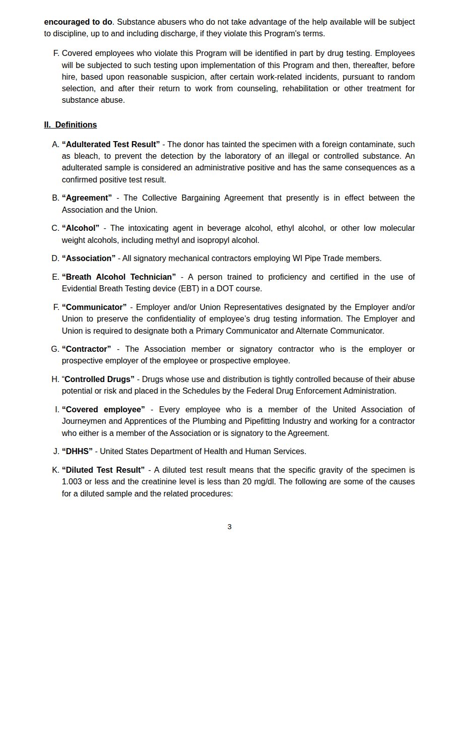encouraged to do. Substance abusers who do not take advantage of the help available will be subject to discipline, up to and including discharge, if they violate this Program's terms.
Covered employees who violate this Program will be identified in part by drug testing. Employees will be subjected to such testing upon implementation of this Program and then, thereafter, before hire, based upon reasonable suspicion, after certain work-related incidents, pursuant to random selection, and after their return to work from counseling, rehabilitation or other treatment for substance abuse.
II. Definitions
“Adulterated Test Result” - The donor has tainted the specimen with a foreign contaminate, such as bleach, to prevent the detection by the laboratory of an illegal or controlled substance. An adulterated sample is considered an administrative positive and has the same consequences as a confirmed positive test result.
“Agreement” - The Collective Bargaining Agreement that presently is in effect between the Association and the Union.
“Alcohol” - The intoxicating agent in beverage alcohol, ethyl alcohol, or other low molecular weight alcohols, including methyl and isopropyl alcohol.
“Association” - All signatory mechanical contractors employing WI Pipe Trade members.
“Breath Alcohol Technician” - A person trained to proficiency and certified in the use of Evidential Breath Testing device (EBT) in a DOT course.
“Communicator” - Employer and/or Union Representatives designated by the Employer and/or Union to preserve the confidentiality of employee’s drug testing information. The Employer and Union is required to designate both a Primary Communicator and Alternate Communicator.
“Contractor” - The Association member or signatory contractor who is the employer or prospective employer of the employee or prospective employee.
“Controlled Drugs” - Drugs whose use and distribution is tightly controlled because of their abuse potential or risk and placed in the Schedules by the Federal Drug Enforcement Administration.
“Covered employee” - Every employee who is a member of the United Association of Journeymen and Apprentices of the Plumbing and Pipefitting Industry and working for a contractor who either is a member of the Association or is signatory to the Agreement.
“DHHS” - United States Department of Health and Human Services.
“Diluted Test Result” - A diluted test result means that the specific gravity of the specimen is 1.003 or less and the creatinine level is less than 20 mg/dl. The following are some of the causes for a diluted sample and the related procedures:
3